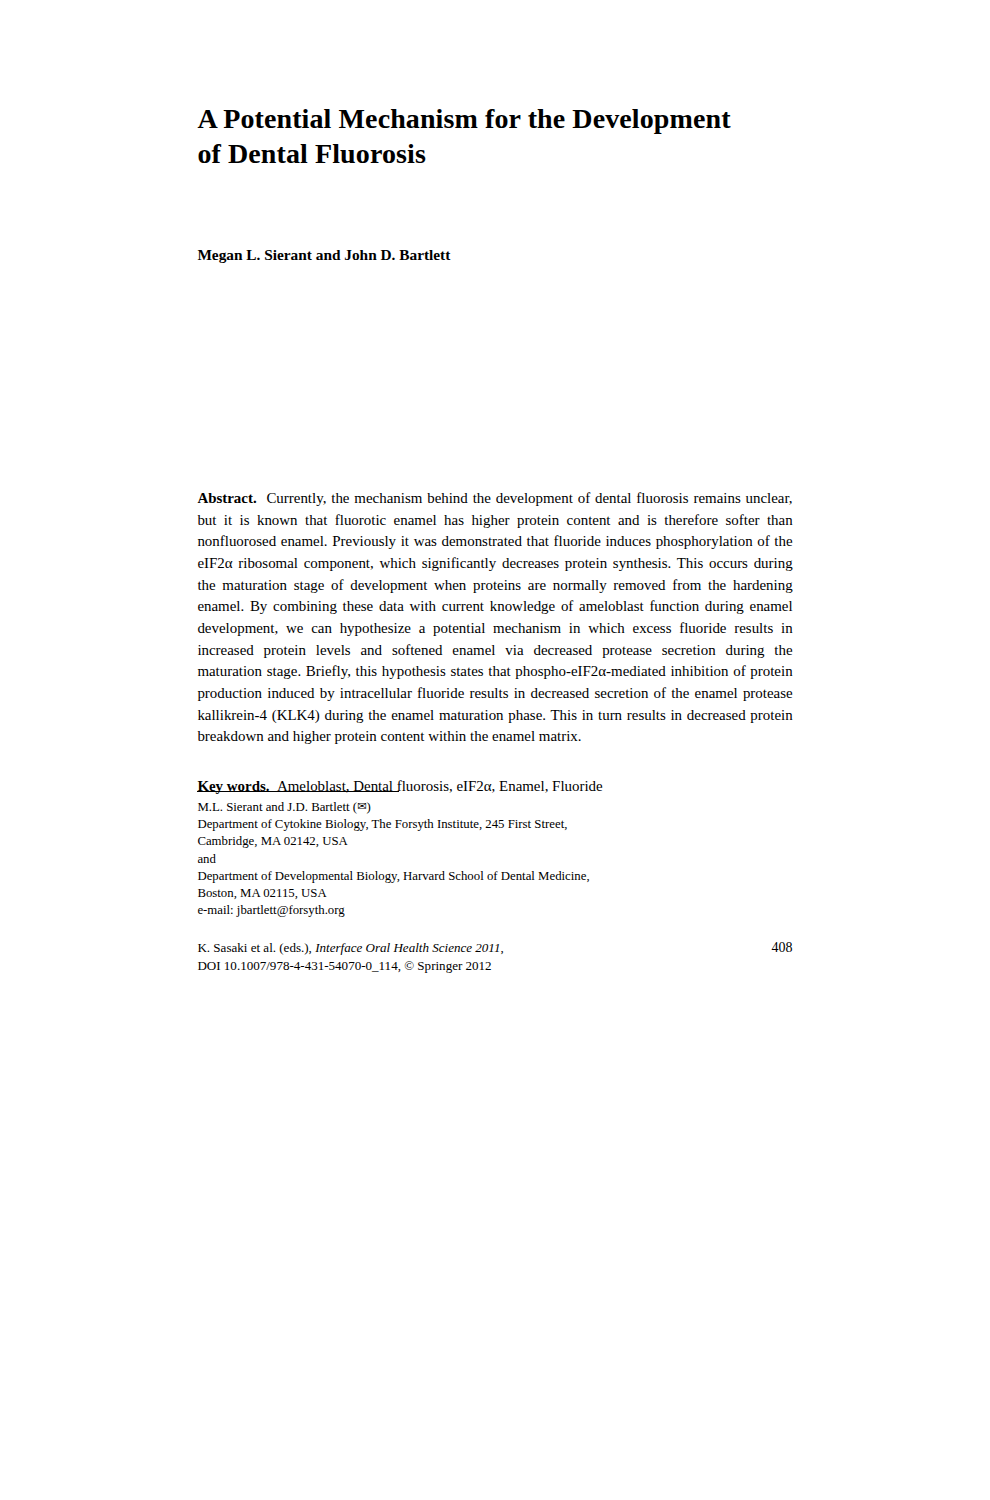A Potential Mechanism for the Development
of Dental Fluorosis
Megan L. Sierant and John D. Bartlett
Abstract. Currently, the mechanism behind the development of dental fluorosis remains unclear, but it is known that fluorotic enamel has higher protein content and is therefore softer than nonfluorosed enamel. Previously it was demonstrated that fluoride induces phosphorylation of the eIF2α ribosomal component, which significantly decreases protein synthesis. This occurs during the maturation stage of development when proteins are normally removed from the hardening enamel. By combining these data with current knowledge of ameloblast function during enamel development, we can hypothesize a potential mechanism in which excess fluoride results in increased protein levels and softened enamel via decreased protease secretion during the maturation stage. Briefly, this hypothesis states that phospho-eIF2α-mediated inhibition of protein production induced by intracellular fluoride results in decreased secretion of the enamel protease kallikrein-4 (KLK4) during the enamel maturation phase. This in turn results in decreased protein breakdown and higher protein content within the enamel matrix.
Key words. Ameloblast, Dental fluorosis, eIF2α, Enamel, Fluoride
M.L. Sierant and J.D. Bartlett (✉)
Department of Cytokine Biology, The Forsyth Institute, 245 First Street,
Cambridge, MA 02142, USA
and
Department of Developmental Biology, Harvard School of Dental Medicine,
Boston, MA 02115, USA
e-mail: jbartlett@forsyth.org
K. Sasaki et al. (eds.), Interface Oral Health Science 2011,
DOI 10.1007/978-4-431-54070-0_114, © Springer 2012
408